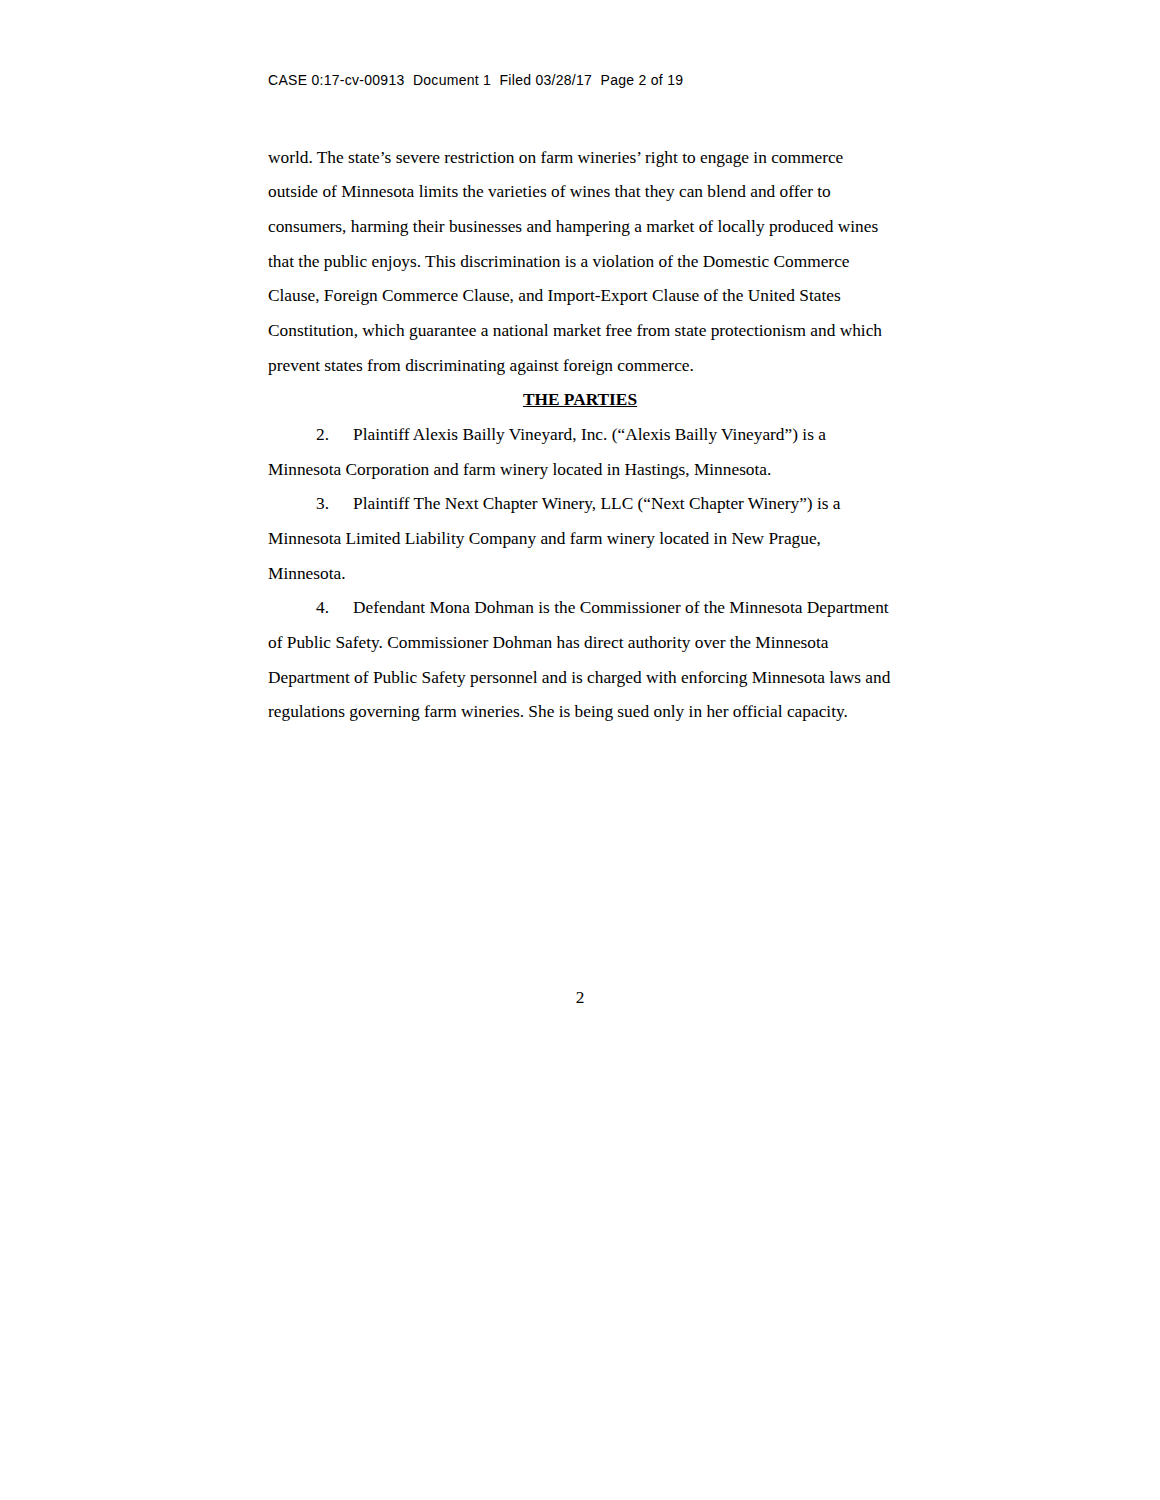CASE 0:17-cv-00913 Document 1 Filed 03/28/17 Page 2 of 19
world. The state’s severe restriction on farm wineries’ right to engage in commerce outside of Minnesota limits the varieties of wines that they can blend and offer to consumers, harming their businesses and hampering a market of locally produced wines that the public enjoys. This discrimination is a violation of the Domestic Commerce Clause, Foreign Commerce Clause, and Import-Export Clause of the United States Constitution, which guarantee a national market free from state protectionism and which prevent states from discriminating against foreign commerce.
THE PARTIES
2. Plaintiff Alexis Bailly Vineyard, Inc. (“Alexis Bailly Vineyard”) is a Minnesota Corporation and farm winery located in Hastings, Minnesota.
3. Plaintiff The Next Chapter Winery, LLC (“Next Chapter Winery”) is a Minnesota Limited Liability Company and farm winery located in New Prague, Minnesota.
4. Defendant Mona Dohman is the Commissioner of the Minnesota Department of Public Safety. Commissioner Dohman has direct authority over the Minnesota Department of Public Safety personnel and is charged with enforcing Minnesota laws and regulations governing farm wineries. She is being sued only in her official capacity.
2